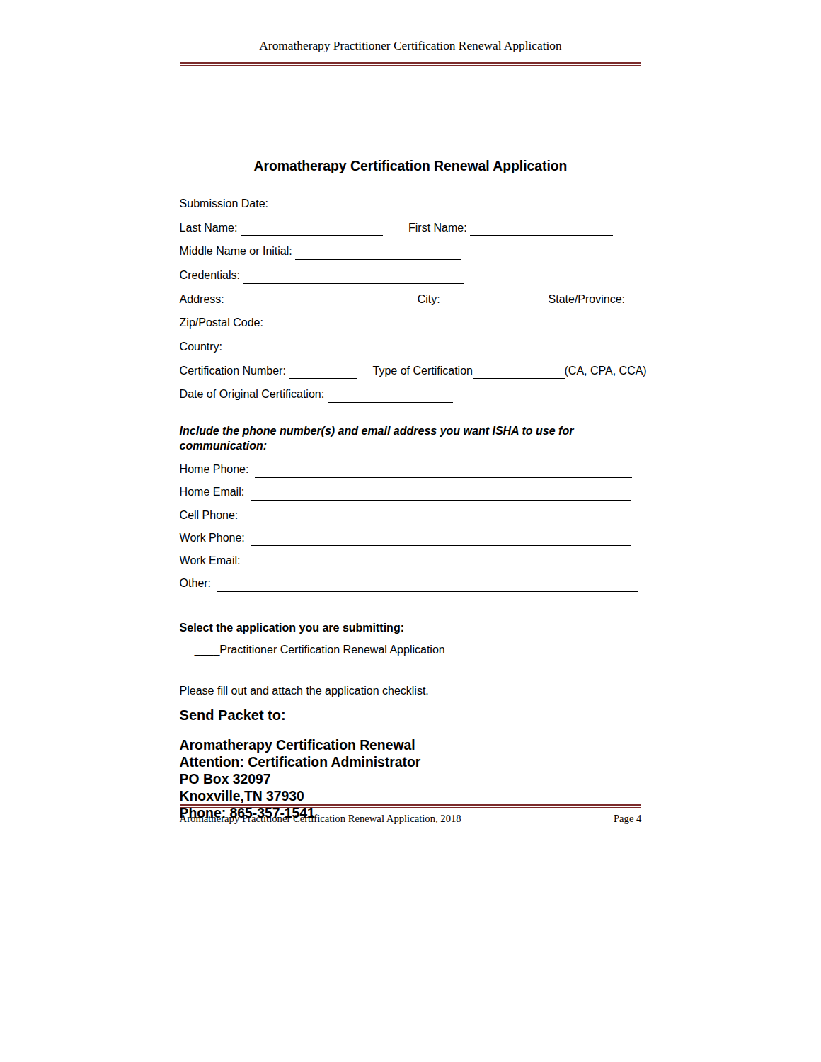Aromatherapy Practitioner Certification Renewal Application
Aromatherapy Certification Renewal Application
Submission Date:
Last Name: First Name:
Middle Name or Initial:
Credentials:
Address: City: State/Province:
Zip/Postal Code:
Country:
Certification Number: Type of Certification (CA, CPA, CCA)
Date of Original Certification:
Include the phone number(s) and email address you want ISHA to use for communication:
Home Phone:
Home Email:
Cell Phone:
Work Phone:
Work Email:
Other:
Select the application you are submitting:
____Practitioner Certification Renewal Application
Please fill out and attach the application checklist.
Send Packet to:
Aromatherapy Certification Renewal
Attention: Certification Administrator
PO Box 32097
Knoxville,TN 37930
Phone: 865-357-1541
Aromatherapy Practitioner Certification Renewal Application, 2018 Page 4